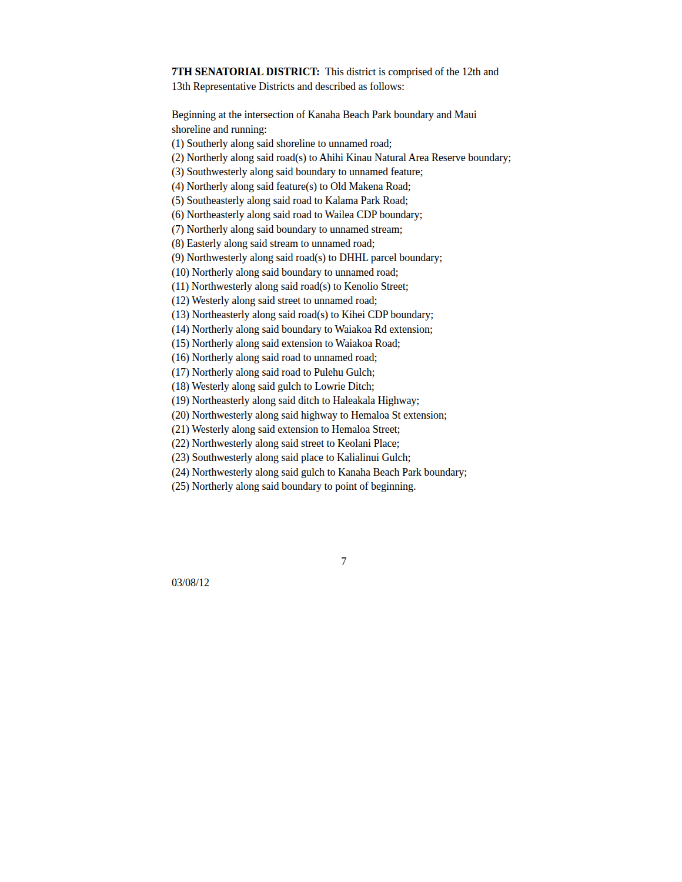7TH SENATORIAL DISTRICT: This district is comprised of the 12th and 13th Representative Districts and described as follows:
Beginning at the intersection of Kanaha Beach Park boundary and Maui shoreline and running:
(1) Southerly along said shoreline to unnamed road;
(2) Northerly along said road(s) to Ahihi Kinau Natural Area Reserve boundary;
(3) Southwesterly along said boundary to unnamed feature;
(4) Northerly along said feature(s) to Old Makena Road;
(5) Southeasterly along said road to Kalama Park Road;
(6) Northeasterly along said road to Wailea CDP boundary;
(7) Northerly along said boundary to unnamed stream;
(8) Easterly along said stream to unnamed road;
(9) Northwesterly along said road(s) to DHHL parcel boundary;
(10) Northerly along said boundary to unnamed road;
(11) Northwesterly along said road(s) to Kenolio Street;
(12) Westerly along said street to unnamed road;
(13) Northeasterly along said road(s) to Kihei CDP boundary;
(14) Northerly along said boundary to Waiakoa Rd extension;
(15) Northerly along said extension to Waiakoa Road;
(16) Northerly along said road to unnamed road;
(17) Northerly along said road to Pulehu Gulch;
(18) Westerly along said gulch to Lowrie Ditch;
(19) Northeasterly along said ditch to Haleakala Highway;
(20) Northwesterly along said highway to Hemaloa St extension;
(21) Westerly along said extension to Hemaloa Street;
(22) Northwesterly along said street to Keolani Place;
(23) Southwesterly along said place to Kalialinui Gulch;
(24) Northwesterly along said gulch to Kanaha Beach Park boundary;
(25) Northerly along said boundary to point of beginning.
7
03/08/12